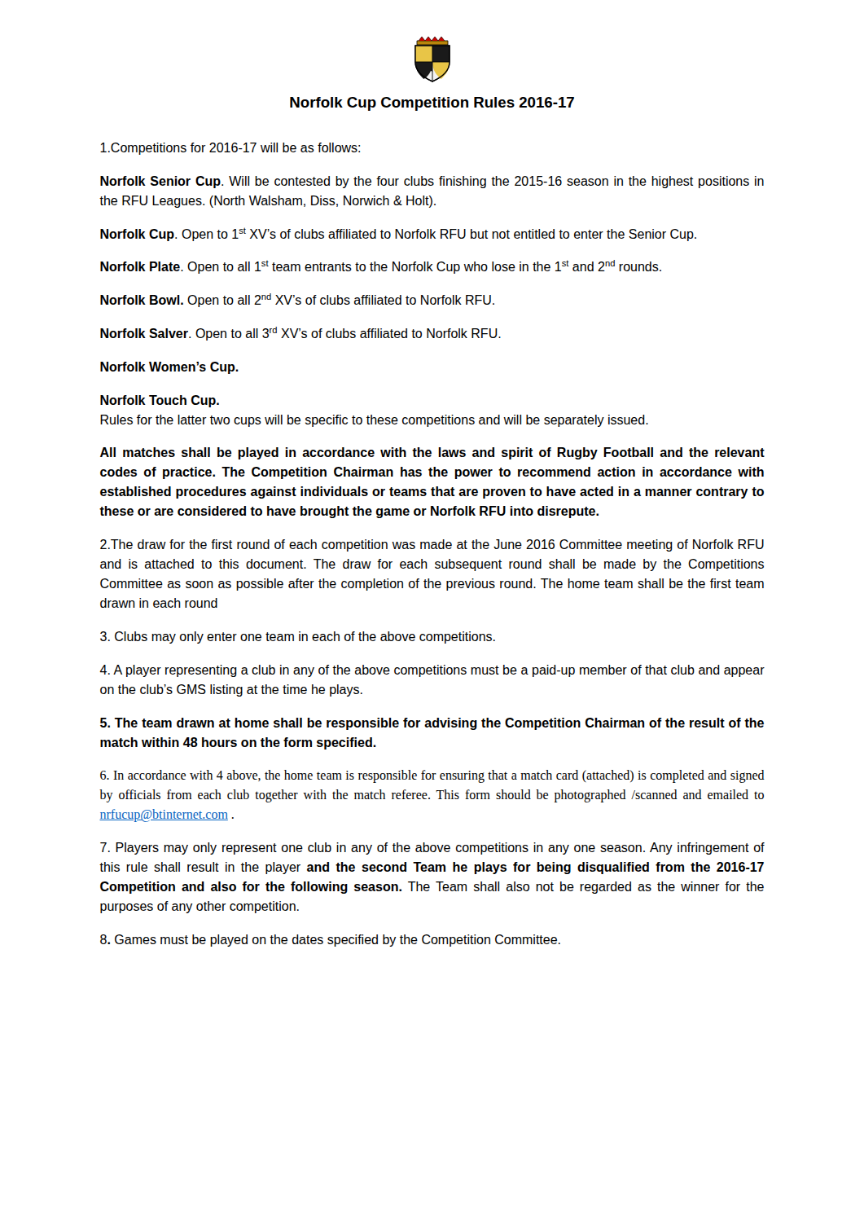Norfolk Cup Competition Rules 2016-17
1.Competitions for 2016-17 will be as follows:
Norfolk Senior Cup. Will be contested by the four clubs finishing the 2015-16 season in the highest positions in the RFU Leagues. (North Walsham, Diss, Norwich & Holt).
Norfolk Cup. Open to 1st XV’s of clubs affiliated to Norfolk RFU but not entitled to enter the Senior Cup.
Norfolk Plate. Open to all 1st team entrants to the Norfolk Cup who lose in the 1st and 2nd rounds.
Norfolk Bowl. Open to all 2nd XV’s of clubs affiliated to Norfolk RFU.
Norfolk Salver. Open to all 3rd XV’s of clubs affiliated to Norfolk RFU.
Norfolk Women’s Cup.
Norfolk Touch Cup.
Rules for the latter two cups will be specific to these competitions and will be separately issued.
All matches shall be played in accordance with the laws and spirit of Rugby Football and the relevant codes of practice. The Competition Chairman has the power to recommend action in accordance with established procedures against individuals or teams that are proven to have acted in a manner contrary to these or are considered to have brought the game or Norfolk RFU into disrepute.
2.The draw for the first round of each competition was made at the June 2016 Committee meeting of Norfolk RFU and is attached to this document. The draw for each subsequent round shall be made by the Competitions Committee as soon as possible after the completion of the previous round. The home team shall be the first team drawn in each round
3. Clubs may only enter one team in each of the above competitions.
4. A player representing a club in any of the above competitions must be a paid-up member of that club and appear on the club’s GMS listing at the time he plays.
5. The team drawn at home shall be responsible for advising the Competition Chairman of the result of the match within 48 hours on the form specified.
6. In accordance with 4 above, the home team is responsible for ensuring that a match card (attached) is completed and signed by officials from each club together with the match referee. This form should be photographed /scanned and emailed to nrfucup@btinternet.com .
7. Players may only represent one club in any of the above competitions in any one season. Any infringement of this rule shall result in the player and the second Team he plays for being disqualified from the 2016-17 Competition and also for the following season. The Team shall also not be regarded as the winner for the purposes of any other competition.
8. Games must be played on the dates specified by the Competition Committee.